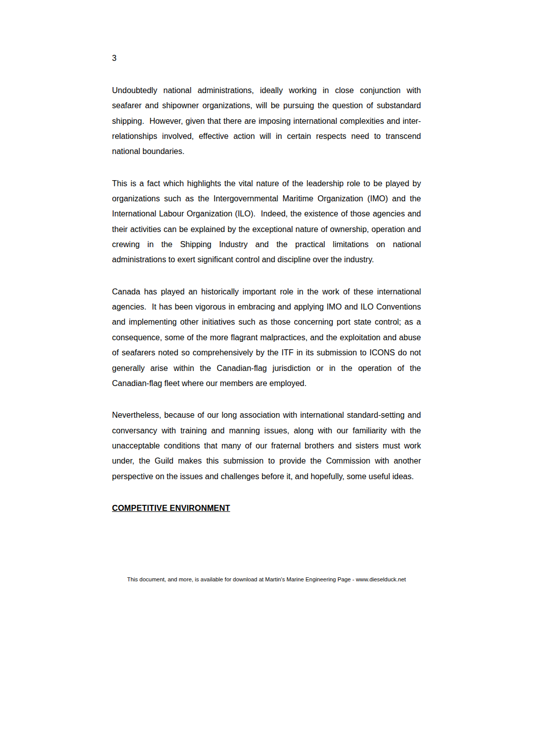3
Undoubtedly national administrations, ideally working in close conjunction with seafarer and shipowner organizations, will be pursuing the question of substandard shipping. However, given that there are imposing international complexities and inter-relationships involved, effective action will in certain respects need to transcend national boundaries.
This is a fact which highlights the vital nature of the leadership role to be played by organizations such as the Intergovernmental Maritime Organization (IMO) and the International Labour Organization (ILO). Indeed, the existence of those agencies and their activities can be explained by the exceptional nature of ownership, operation and crewing in the Shipping Industry and the practical limitations on national administrations to exert significant control and discipline over the industry.
Canada has played an historically important role in the work of these international agencies. It has been vigorous in embracing and applying IMO and ILO Conventions and implementing other initiatives such as those concerning port state control; as a consequence, some of the more flagrant malpractices, and the exploitation and abuse of seafarers noted so comprehensively by the ITF in its submission to ICONS do not generally arise within the Canadian-flag jurisdiction or in the operation of the Canadian-flag fleet where our members are employed.
Nevertheless, because of our long association with international standard-setting and conversancy with training and manning issues, along with our familiarity with the unacceptable conditions that many of our fraternal brothers and sisters must work under, the Guild makes this submission to provide the Commission with another perspective on the issues and challenges before it, and hopefully, some useful ideas.
COMPETITIVE ENVIRONMENT
This document, and more, is available for download at Martin's Marine Engineering Page - www.dieselduck.net